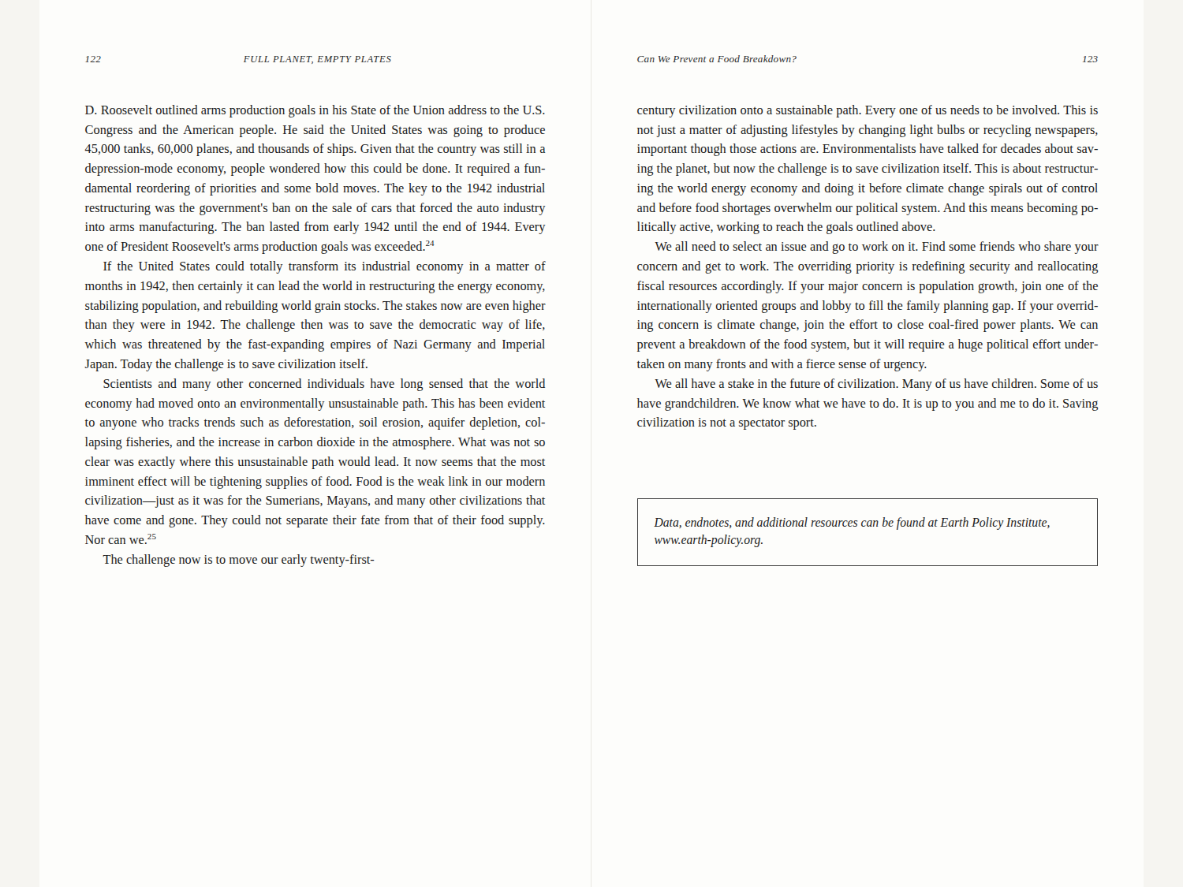122 Full Planet, Empty Plates
D. Roosevelt outlined arms production goals in his State of the Union address to the U.S. Congress and the American people. He said the United States was going to produce 45,000 tanks, 60,000 planes, and thousands of ships. Given that the country was still in a depression-mode economy, people wondered how this could be done. It required a fundamental reordering of priorities and some bold moves. The key to the 1942 industrial restructuring was the government's ban on the sale of cars that forced the auto industry into arms manufacturing. The ban lasted from early 1942 until the end of 1944. Every one of President Roosevelt's arms production goals was exceeded.24
If the United States could totally transform its industrial economy in a matter of months in 1942, then certainly it can lead the world in restructuring the energy economy, stabilizing population, and rebuilding world grain stocks. The stakes now are even higher than they were in 1942. The challenge then was to save the democratic way of life, which was threatened by the fast-expanding empires of Nazi Germany and Imperial Japan. Today the challenge is to save civilization itself.
Scientists and many other concerned individuals have long sensed that the world economy had moved onto an environmentally unsustainable path. This has been evident to anyone who tracks trends such as deforestation, soil erosion, aquifer depletion, collapsing fisheries, and the increase in carbon dioxide in the atmosphere. What was not so clear was exactly where this unsustainable path would lead. It now seems that the most imminent effect will be tightening supplies of food. Food is the weak link in our modern civilization—just as it was for the Sumerians, Mayans, and many other civilizations that have come and gone. They could not separate their fate from that of their food supply. Nor can we.25
The challenge now is to move our early twenty-first-
Can We Prevent a Food Breakdown? 123
century civilization onto a sustainable path. Every one of us needs to be involved. This is not just a matter of adjusting lifestyles by changing light bulbs or recycling newspapers, important though those actions are. Environmentalists have talked for decades about saving the planet, but now the challenge is to save civilization itself. This is about restructuring the world energy economy and doing it before climate change spirals out of control and before food shortages overwhelm our political system. And this means becoming politically active, working to reach the goals outlined above.
We all need to select an issue and go to work on it. Find some friends who share your concern and get to work. The overriding priority is redefining security and reallocating fiscal resources accordingly. If your major concern is population growth, join one of the internationally oriented groups and lobby to fill the family planning gap. If your overriding concern is climate change, join the effort to close coal-fired power plants. We can prevent a breakdown of the food system, but it will require a huge political effort undertaken on many fronts and with a fierce sense of urgency.
We all have a stake in the future of civilization. Many of us have children. Some of us have grandchildren. We know what we have to do. It is up to you and me to do it. Saving civilization is not a spectator sport.
Data, endnotes, and additional resources can be found at Earth Policy Institute, www.earth-policy.org.